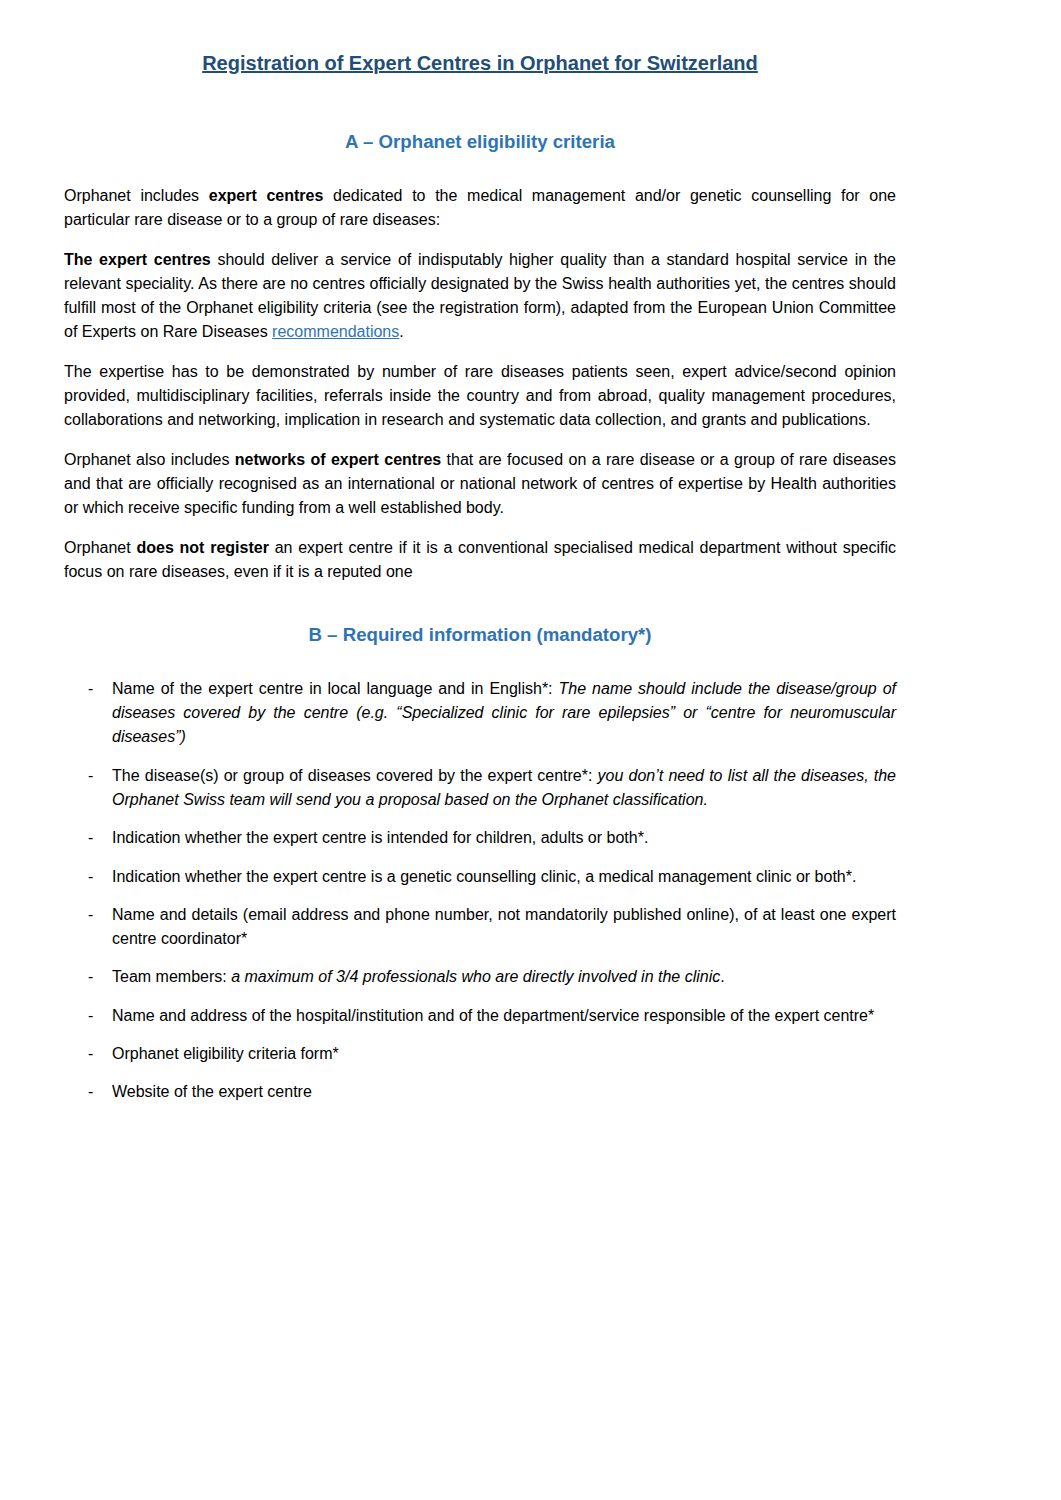Registration of Expert Centres in Orphanet for Switzerland
A – Orphanet eligibility criteria
Orphanet includes expert centres dedicated to the medical management and/or genetic counselling for one particular rare disease or to a group of rare diseases:
The expert centres should deliver a service of indisputably higher quality than a standard hospital service in the relevant speciality. As there are no centres officially designated by the Swiss health authorities yet, the centres should fulfill most of the Orphanet eligibility criteria (see the registration form), adapted from the European Union Committee of Experts on Rare Diseases recommendations.
The expertise has to be demonstrated by number of rare diseases patients seen, expert advice/second opinion provided, multidisciplinary facilities, referrals inside the country and from abroad, quality management procedures, collaborations and networking, implication in research and systematic data collection, and grants and publications.
Orphanet also includes networks of expert centres that are focused on a rare disease or a group of rare diseases and that are officially recognised as an international or national network of centres of expertise by Health authorities or which receive specific funding from a well established body.
Orphanet does not register an expert centre if it is a conventional specialised medical department without specific focus on rare diseases, even if it is a reputed one
B – Required information (mandatory*)
Name of the expert centre in local language and in English*: The name should include the disease/group of diseases covered by the centre (e.g. “Specialized clinic for rare epilepsies” or “centre for neuromuscular diseases”)
The disease(s) or group of diseases covered by the expert centre*: you don’t need to list all the diseases, the Orphanet Swiss team will send you a proposal based on the Orphanet classification.
Indication whether the expert centre is intended for children, adults or both*.
Indication whether the expert centre is a genetic counselling clinic, a medical management clinic or both*.
Name and details (email address and phone number, not mandatorily published online), of at least one expert centre coordinator*
Team members: a maximum of 3/4 professionals who are directly involved in the clinic.
Name and address of the hospital/institution and of the department/service responsible of the expert centre*
Orphanet eligibility criteria form*
Website of the expert centre